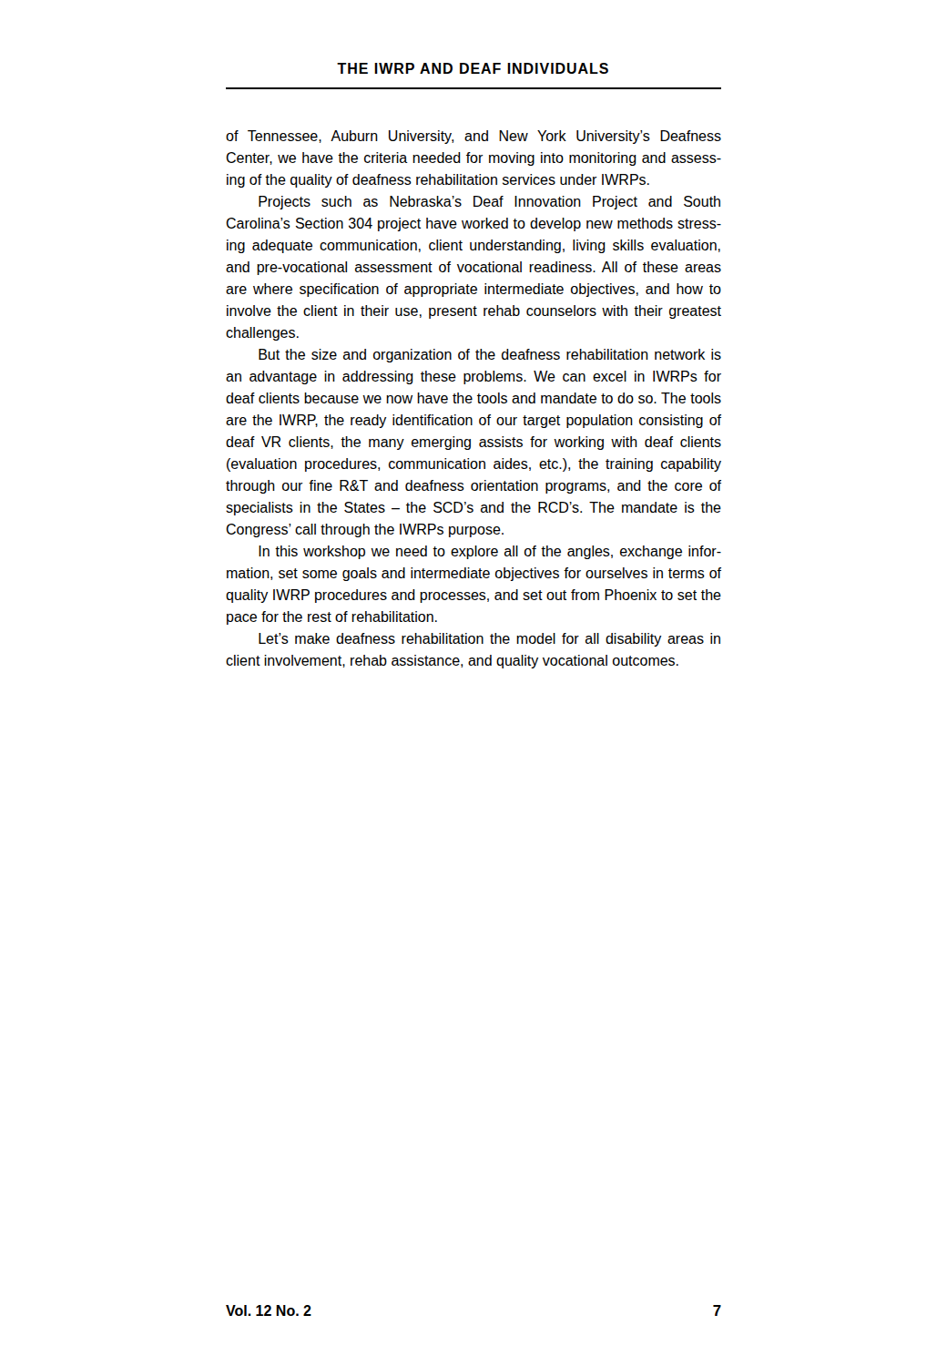THE IWRP AND DEAF INDIVIDUALS
of Tennessee, Auburn University, and New York University’s Deafness Center, we have the criteria needed for moving into monitoring and assessing of the quality of deafness rehabilitation services under IWRPs.
Projects such as Nebraska’s Deaf Innovation Project and South Carolina’s Section 304 project have worked to develop new methods stressing adequate communication, client understanding, living skills evaluation, and pre-vocational assessment of vocational readiness. All of these areas are where specification of appropriate intermediate objectives, and how to involve the client in their use, present rehab counselors with their greatest challenges.
But the size and organization of the deafness rehabilitation network is an advantage in addressing these problems. We can excel in IWRPs for deaf clients because we now have the tools and mandate to do so. The tools are the IWRP, the ready identification of our target population consisting of deaf VR clients, the many emerging assists for working with deaf clients (evaluation procedures, communication aides, etc.), the training capability through our fine R&T and deafness orientation programs, and the core of specialists in the States – the SCD’s and the RCD’s. The mandate is the Congress’ call through the IWRPs purpose.
In this workshop we need to explore all of the angles, exchange information, set some goals and intermediate objectives for ourselves in terms of quality IWRP procedures and processes, and set out from Phoenix to set the pace for the rest of rehabilitation.
Let’s make deafness rehabilitation the model for all disability areas in client involvement, rehab assistance, and quality vocational outcomes.
Vol. 12 No. 2 7